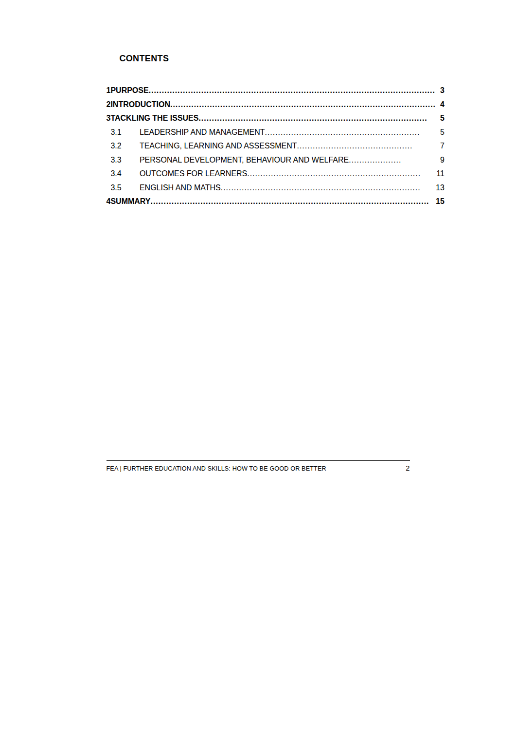CONTENTS
| 1 | PURPOSE ............................................................................................................. | 3 |
| 2 | INTRODUCTION ..................................................................................................... | 4 |
| 3 | TACKLING THE ISSUES ....................................................................................... | 5 |
| | 3.1 | LEADERSHIP AND MANAGEMENT ........................................................... | 5 |
| | 3.2 | TEACHING, LEARNING AND ASSESSMENT ............................................ | 7 |
| | 3.3 | PERSONAL DEVELOPMENT, BEHAVIOUR AND WELFARE .................... | 9 |
| | 3.4 | OUTCOMES FOR LEARNERS .................................................................. | 11 |
| | 3.5 | ENGLISH AND MATHS ............................................................................ | 13 |
| 4 | SUMMARY .......................................................................................................... | 15 |
FEA | FURTHER EDUCATION AND SKILLS: HOW TO BE GOOD OR BETTER
2